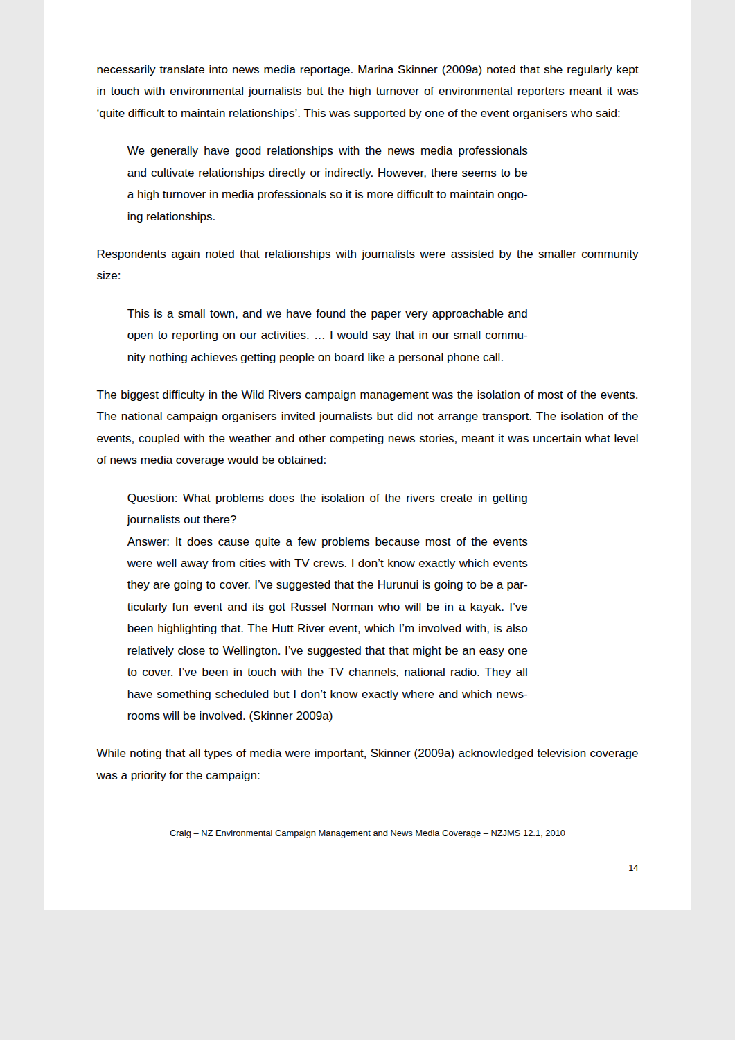necessarily translate into news media reportage. Marina Skinner (2009a) noted that she regularly kept in touch with environmental journalists but the high turnover of environmental reporters meant it was ‘quite difficult to maintain relationships’. This was supported by one of the event organisers who said:
We generally have good relationships with the news media professionals and cultivate relationships directly or indirectly. However, there seems to be a high turnover in media professionals so it is more difficult to maintain ongoing relationships.
Respondents again noted that relationships with journalists were assisted by the smaller community size:
This is a small town, and we have found the paper very approachable and open to reporting on our activities. … I would say that in our small community nothing achieves getting people on board like a personal phone call.
The biggest difficulty in the Wild Rivers campaign management was the isolation of most of the events. The national campaign organisers invited journalists but did not arrange transport. The isolation of the events, coupled with the weather and other competing news stories, meant it was uncertain what level of news media coverage would be obtained:
Question: What problems does the isolation of the rivers create in getting journalists out there?
Answer: It does cause quite a few problems because most of the events were well away from cities with TV crews. I don’t know exactly which events they are going to cover. I’ve suggested that the Hurunui is going to be a particularly fun event and its got Russel Norman who will be in a kayak. I’ve been highlighting that. The Hutt River event, which I’m involved with, is also relatively close to Wellington. I’ve suggested that that might be an easy one to cover. I’ve been in touch with the TV channels, national radio. They all have something scheduled but I don’t know exactly where and which newsrooms will be involved. (Skinner 2009a)
While noting that all types of media were important, Skinner (2009a) acknowledged television coverage was a priority for the campaign:
Craig – NZ Environmental Campaign Management and News Media Coverage – NZJMS 12.1, 2010
14